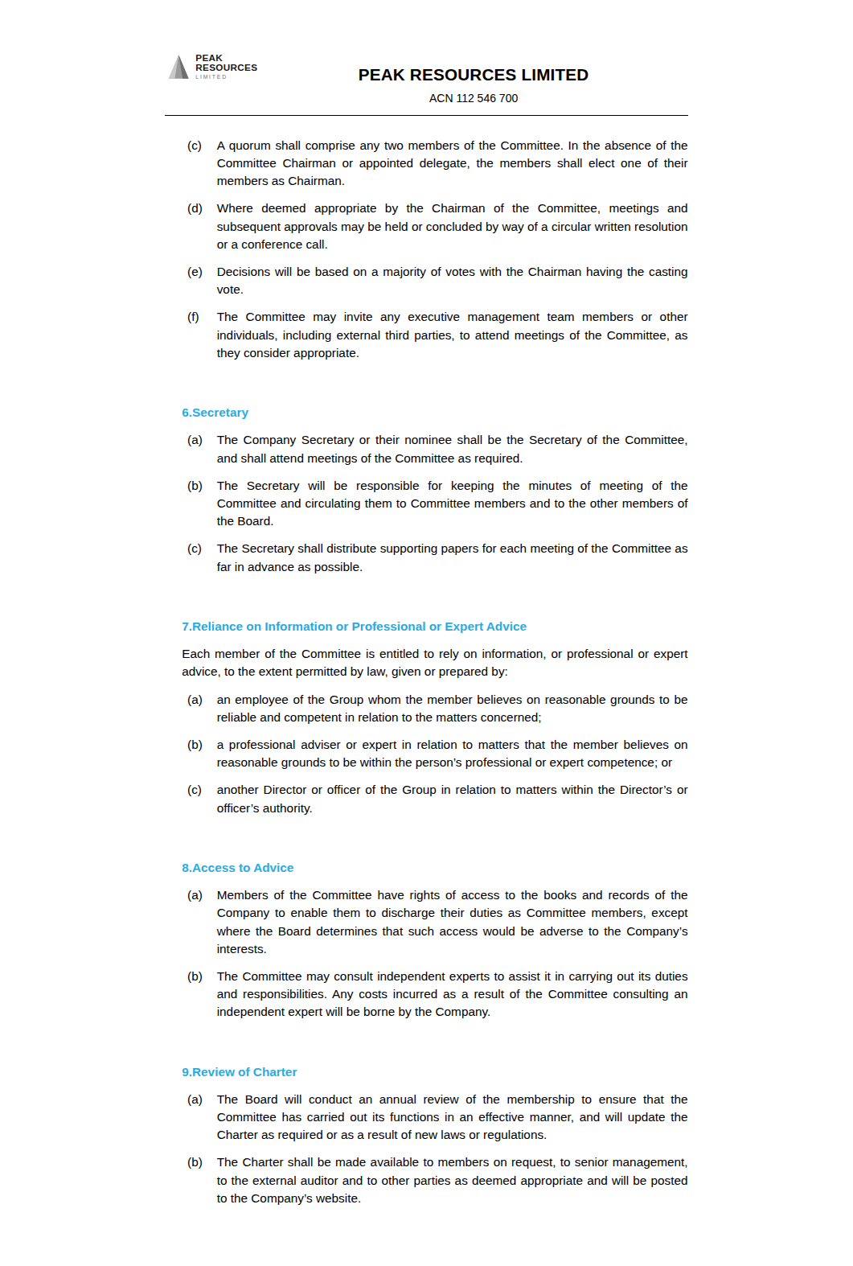PEAK RESOURCES LIMITED
PEAK RESOURCES LIMITED
ACN 112 546 700
(c) A quorum shall comprise any two members of the Committee. In the absence of the Committee Chairman or appointed delegate, the members shall elect one of their members as Chairman.
(d) Where deemed appropriate by the Chairman of the Committee, meetings and subsequent approvals may be held or concluded by way of a circular written resolution or a conference call.
(e) Decisions will be based on a majority of votes with the Chairman having the casting vote.
(f) The Committee may invite any executive management team members or other individuals, including external third parties, to attend meetings of the Committee, as they consider appropriate.
6.Secretary
(a) The Company Secretary or their nominee shall be the Secretary of the Committee, and shall attend meetings of the Committee as required.
(b) The Secretary will be responsible for keeping the minutes of meeting of the Committee and circulating them to Committee members and to the other members of the Board.
(c) The Secretary shall distribute supporting papers for each meeting of the Committee as far in advance as possible.
7.Reliance on Information or Professional or Expert Advice
Each member of the Committee is entitled to rely on information, or professional or expert advice, to the extent permitted by law, given or prepared by:
(a) an employee of the Group whom the member believes on reasonable grounds to be reliable and competent in relation to the matters concerned;
(b) a professional adviser or expert in relation to matters that the member believes on reasonable grounds to be within the person’s professional or expert competence; or
(c) another Director or officer of the Group in relation to matters within the Director’s or officer’s authority.
8.Access to Advice
(a) Members of the Committee have rights of access to the books and records of the Company to enable them to discharge their duties as Committee members, except where the Board determines that such access would be adverse to the Company’s interests.
(b) The Committee may consult independent experts to assist it in carrying out its duties and responsibilities. Any costs incurred as a result of the Committee consulting an independent expert will be borne by the Company.
9.Review of Charter
(a) The Board will conduct an annual review of the membership to ensure that the Committee has carried out its functions in an effective manner, and will update the Charter as required or as a result of new laws or regulations.
(b) The Charter shall be made available to members on request, to senior management, to the external auditor and to other parties as deemed appropriate and will be posted to the Company’s website.